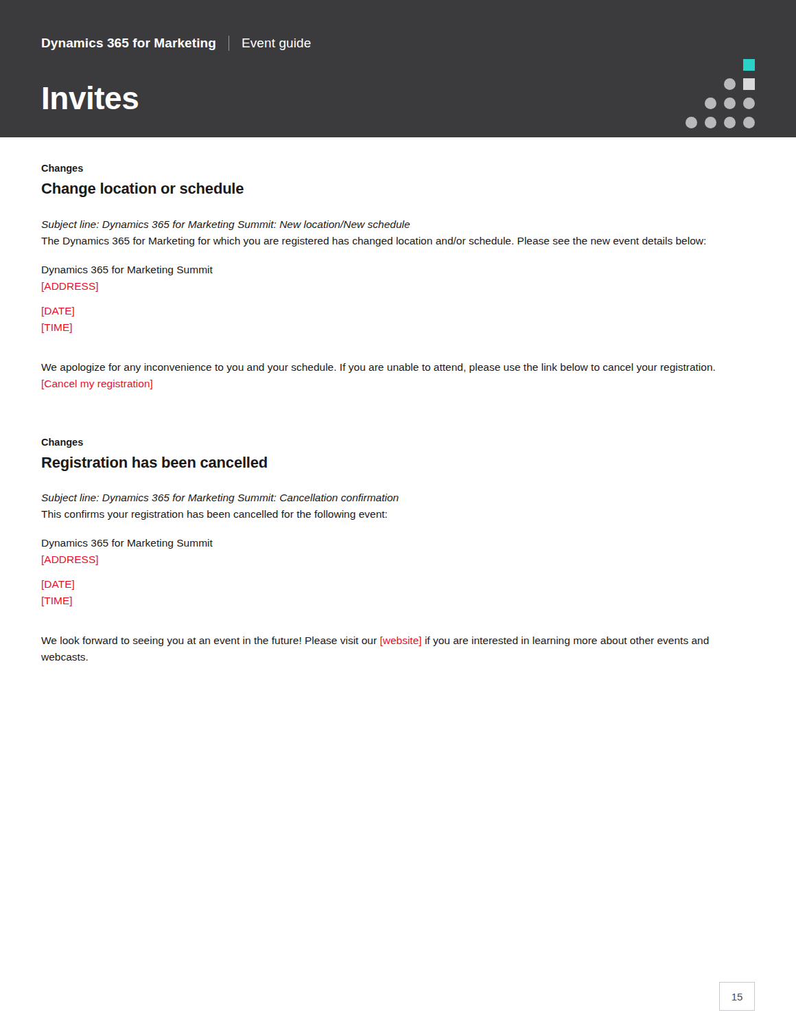Dynamics 365 for Marketing Event guide
Invites
Changes
Change location or schedule
Subject line: Dynamics 365 for Marketing Summit: New location/New schedule
The Dynamics 365 for Marketing for which you are registered has changed location and/or schedule. Please see the new event details below:
Dynamics 365 for Marketing Summit
[ADDRESS]
[DATE]
[TIME]
We apologize for any inconvenience to you and your schedule. If you are unable to attend, please use the link below to cancel your registration.
[Cancel my registration]
Changes
Registration has been cancelled
Subject line: Dynamics 365 for Marketing Summit: Cancellation confirmation
This confirms your registration has been cancelled for the following event:
Dynamics 365 for Marketing Summit
[ADDRESS]
[DATE]
[TIME]
We look forward to seeing you at an event in the future! Please visit our [website] if you are interested in learning more about other events and webcasts.
15